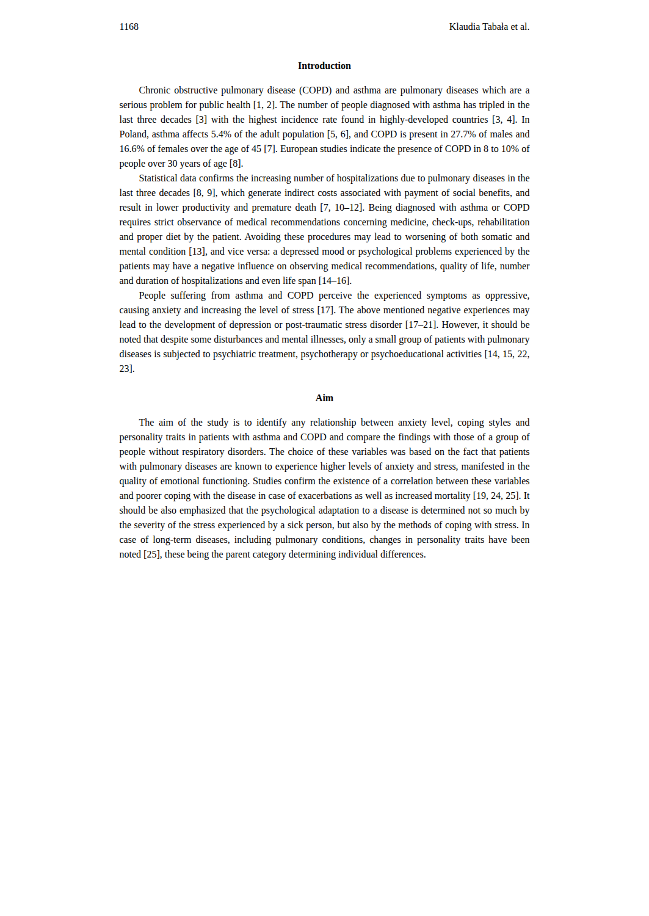1168 Klaudia Tabała et al.
Introduction
Chronic obstructive pulmonary disease (COPD) and asthma are pulmonary diseases which are a serious problem for public health [1, 2]. The number of people diagnosed with asthma has tripled in the last three decades [3] with the highest incidence rate found in highly-developed countries [3, 4]. In Poland, asthma affects 5.4% of the adult population [5, 6], and COPD is present in 27.7% of males and 16.6% of females over the age of 45 [7]. European studies indicate the presence of COPD in 8 to 10% of people over 30 years of age [8].
Statistical data confirms the increasing number of hospitalizations due to pulmonary diseases in the last three decades [8, 9], which generate indirect costs associated with payment of social benefits, and result in lower productivity and premature death [7, 10–12]. Being diagnosed with asthma or COPD requires strict observance of medical recommendations concerning medicine, check-ups, rehabilitation and proper diet by the patient. Avoiding these procedures may lead to worsening of both somatic and mental condition [13], and vice versa: a depressed mood or psychological problems experienced by the patients may have a negative influence on observing medical recommendations, quality of life, number and duration of hospitalizations and even life span [14–16].
People suffering from asthma and COPD perceive the experienced symptoms as oppressive, causing anxiety and increasing the level of stress [17]. The above mentioned negative experiences may lead to the development of depression or post-traumatic stress disorder [17–21]. However, it should be noted that despite some disturbances and mental illnesses, only a small group of patients with pulmonary diseases is subjected to psychiatric treatment, psychotherapy or psychoeducational activities [14, 15, 22, 23].
Aim
The aim of the study is to identify any relationship between anxiety level, coping styles and personality traits in patients with asthma and COPD and compare the findings with those of a group of people without respiratory disorders. The choice of these variables was based on the fact that patients with pulmonary diseases are known to experience higher levels of anxiety and stress, manifested in the quality of emotional functioning. Studies confirm the existence of a correlation between these variables and poorer coping with the disease in case of exacerbations as well as increased mortality [19, 24, 25]. It should be also emphasized that the psychological adaptation to a disease is determined not so much by the severity of the stress experienced by a sick person, but also by the methods of coping with stress. In case of long-term diseases, including pulmonary conditions, changes in personality traits have been noted [25], these being the parent category determining individual differences.